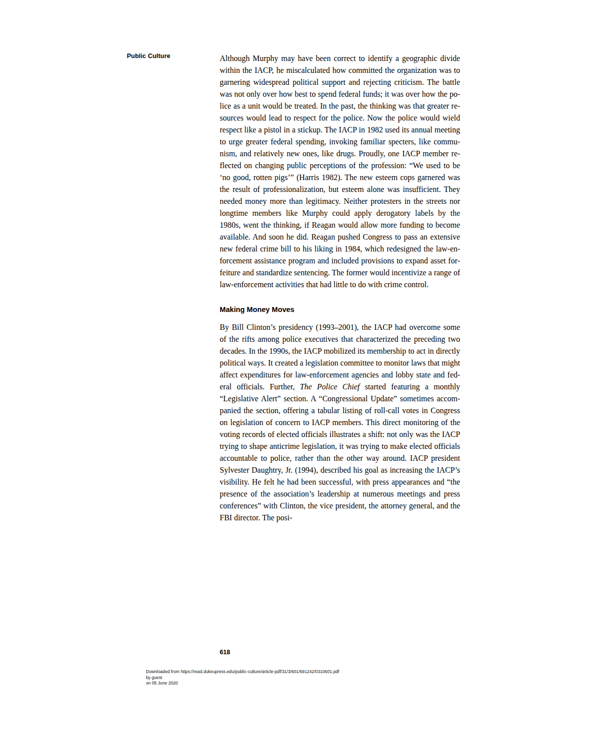Public Culture
Although Murphy may have been correct to identify a geographic divide within the IACP, he miscalculated how committed the organization was to garnering widespread political support and rejecting criticism. The battle was not only over how best to spend federal funds; it was over how the police as a unit would be treated. In the past, the thinking was that greater resources would lead to respect for the police. Now the police would wield respect like a pistol in a stickup. The IACP in 1982 used its annual meeting to urge greater federal spending, invoking familiar specters, like communism, and relatively new ones, like drugs. Proudly, one IACP member reflected on changing public perceptions of the profession: “We used to be ‘no good, rotten pigs’” (Harris 1982). The new esteem cops garnered was the result of professionalization, but esteem alone was insufficient. They needed money more than legitimacy. Neither protesters in the streets nor longtime members like Murphy could apply derogatory labels by the 1980s, went the thinking, if Reagan would allow more funding to become available. And soon he did. Reagan pushed Congress to pass an extensive new federal crime bill to his liking in 1984, which redesigned the law-enforcement assistance program and included provisions to expand asset forfeiture and standardize sentencing. The former would incentivize a range of law-enforcement activities that had little to do with crime control.
Making Money Moves
By Bill Clinton’s presidency (1993–2001), the IACP had overcome some of the rifts among police executives that characterized the preceding two decades. In the 1990s, the IACP mobilized its membership to act in directly political ways. It created a legislation committee to monitor laws that might affect expenditures for law-enforcement agencies and lobby state and federal officials. Further, The Police Chief started featuring a monthly “Legislative Alert” section. A “Congressional Update” sometimes accompanied the section, offering a tabular listing of roll-call votes in Congress on legislation of concern to IACP members. This direct monitoring of the voting records of elected officials illustrates a shift: not only was the IACP trying to shape anticrime legislation, it was trying to make elected officials accountable to police, rather than the other way around. IACP president Sylvester Daughtry, Jr. (1994), described his goal as increasing the IACP’s visibility. He felt he had been successful, with press appearances and “the presence of the association’s leadership at numerous meetings and press conferences” with Clinton, the vice president, the attorney general, and the FBI director. The posi-
618
Downloaded from https://read.dukeupress.edu/public-culture/article-pdf/31/3/601/691242/0310601.pdf
by guest
on 05 June 2020